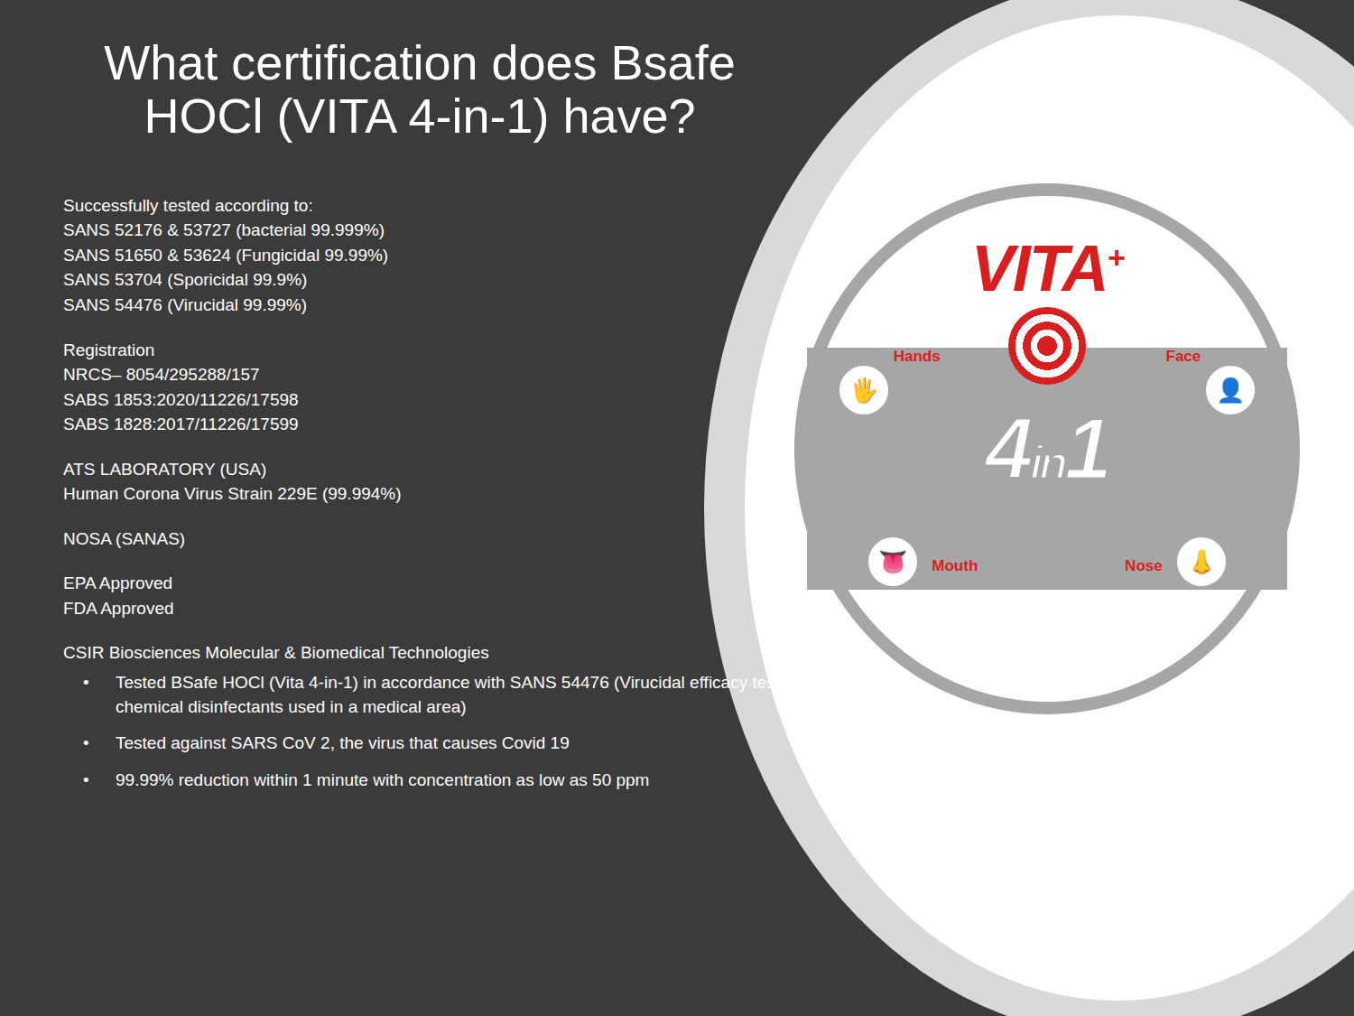VITA+
4in1
🖐
Hands
👤
Face
👅
Mouth
👃
Nose
What certification does Bsafe HOCl (VITA 4-in-1) have?
Successfully tested according to:
SANS 52176 & 53727 (bacterial 99.999%)
SANS 51650 & 53624 (Fungicidal 99.99%)
SANS 53704 (Sporicidal 99.9%)
SANS 54476 (Virucidal 99.99%)
Registration
NRCS– 8054/295288/157
SABS 1853:2020/11226/17598
SABS 1828:2017/11226/17599
ATS LABORATORY (USA)
Human Corona Virus Strain 229E (99.994%)
NOSA (SANAS)
EPA Approved
FDA Approved
CSIR Biosciences Molecular & Biomedical Technologies
Tested BSafe HOCl (Vita 4-in-1) in accordance with SANS 54476 (Virucidal efficacy test for chemical disinfectants used in a medical area)
Tested against SARS CoV 2, the virus that causes Covid 19
99.99% reduction within 1 minute with concentration as low as 50 ppm